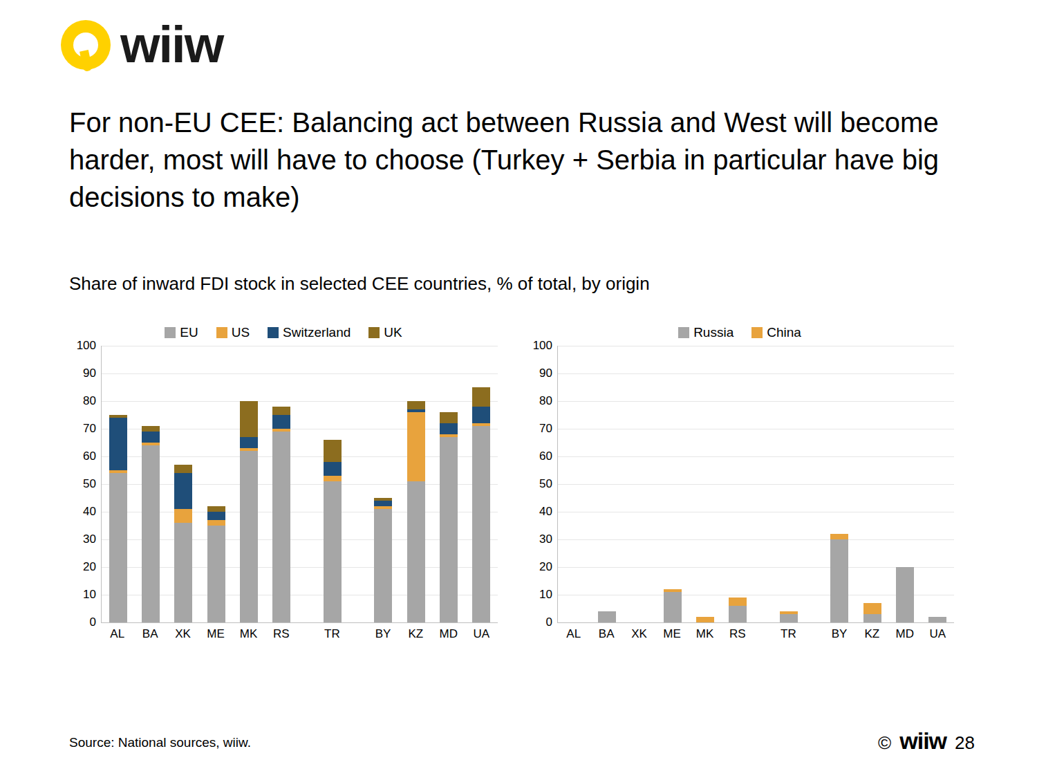wiiw
For non-EU CEE: Balancing act between Russia and West will become harder, most will have to choose (Turkey + Serbia in particular have big decisions to make)
Share of inward FDI stock in selected CEE countries, % of total, by origin
EU US Switzerland UK
100
90
80
70
60
50
40
30
20
10
0
AL
BA
XK
ME
MK
RS
TR
BY
KZ
MD
UA
Russia China
100
90
80
70
60
50
40
30
20
10
0
AL
BA
XK
ME
MK
RS
TR
BY
KZ
MD
UA
Source: National sources, wiiw.
© wiiw 28